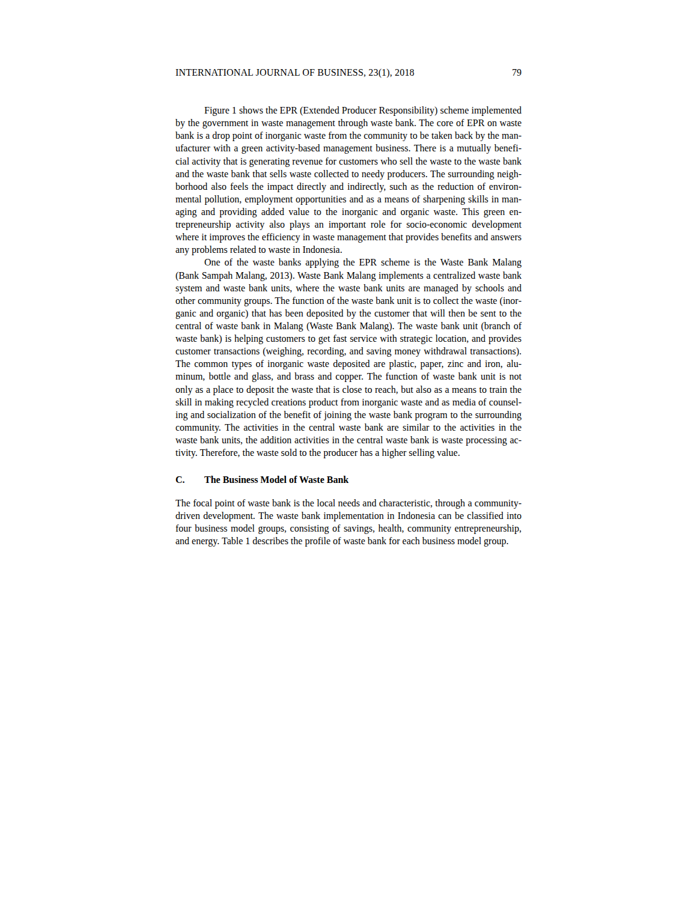INTERNATIONAL JOURNAL OF BUSINESS, 23(1), 2018 79
Figure 1 shows the EPR (Extended Producer Responsibility) scheme implemented by the government in waste management through waste bank. The core of EPR on waste bank is a drop point of inorganic waste from the community to be taken back by the manufacturer with a green activity-based management business. There is a mutually beneficial activity that is generating revenue for customers who sell the waste to the waste bank and the waste bank that sells waste collected to needy producers. The surrounding neighborhood also feels the impact directly and indirectly, such as the reduction of environmental pollution, employment opportunities and as a means of sharpening skills in managing and providing added value to the inorganic and organic waste. This green entrepreneurship activity also plays an important role for socio-economic development where it improves the efficiency in waste management that provides benefits and answers any problems related to waste in Indonesia.
One of the waste banks applying the EPR scheme is the Waste Bank Malang (Bank Sampah Malang, 2013). Waste Bank Malang implements a centralized waste bank system and waste bank units, where the waste bank units are managed by schools and other community groups. The function of the waste bank unit is to collect the waste (inorganic and organic) that has been deposited by the customer that will then be sent to the central of waste bank in Malang (Waste Bank Malang). The waste bank unit (branch of waste bank) is helping customers to get fast service with strategic location, and provides customer transactions (weighing, recording, and saving money withdrawal transactions). The common types of inorganic waste deposited are plastic, paper, zinc and iron, aluminum, bottle and glass, and brass and copper. The function of waste bank unit is not only as a place to deposit the waste that is close to reach, but also as a means to train the skill in making recycled creations product from inorganic waste and as media of counseling and socialization of the benefit of joining the waste bank program to the surrounding community. The activities in the central waste bank are similar to the activities in the waste bank units, the addition activities in the central waste bank is waste processing activity. Therefore, the waste sold to the producer has a higher selling value.
C. The Business Model of Waste Bank
The focal point of waste bank is the local needs and characteristic, through a community-driven development. The waste bank implementation in Indonesia can be classified into four business model groups, consisting of savings, health, community entrepreneurship, and energy. Table 1 describes the profile of waste bank for each business model group.